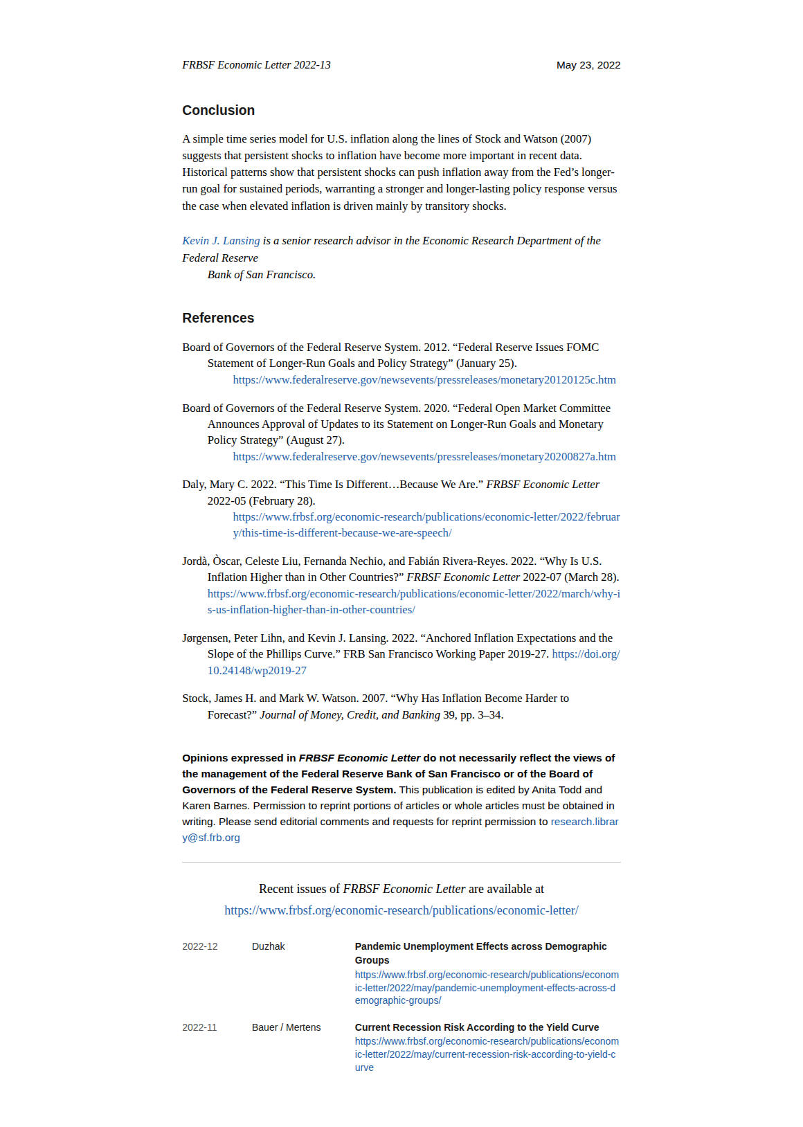FRBSF Economic Letter 2022-13
May 23, 2022
Conclusion
A simple time series model for U.S. inflation along the lines of Stock and Watson (2007) suggests that persistent shocks to inflation have become more important in recent data. Historical patterns show that persistent shocks can push inflation away from the Fed’s longer-run goal for sustained periods, warranting a stronger and longer-lasting policy response versus the case when elevated inflation is driven mainly by transitory shocks.
Kevin J. Lansing is a senior research advisor in the Economic Research Department of the Federal Reserve Bank of San Francisco.
References
Board of Governors of the Federal Reserve System. 2012. “Federal Reserve Issues FOMC Statement of Longer-Run Goals and Policy Strategy” (January 25). https://www.federalreserve.gov/newsevents/pressreleases/monetary20120125c.htm
Board of Governors of the Federal Reserve System. 2020. “Federal Open Market Committee Announces Approval of Updates to its Statement on Longer-Run Goals and Monetary Policy Strategy” (August 27). https://www.federalreserve.gov/newsevents/pressreleases/monetary20200827a.htm
Daly, Mary C. 2022. “This Time Is Different…Because We Are.” FRBSF Economic Letter 2022-05 (February 28). https://www.frbsf.org/economic-research/publications/economic-letter/2022/february/this-time-is-different-because-we-are-speech/
Jordà, Òscar, Celeste Liu, Fernanda Nechio, and Fabián Rivera-Reyes. 2022. “Why Is U.S. Inflation Higher than in Other Countries?” FRBSF Economic Letter 2022-07 (March 28). https://www.frbsf.org/economic-research/publications/economic-letter/2022/march/why-is-us-inflation-higher-than-in-other-countries/
Jørgensen, Peter Lihn, and Kevin J. Lansing. 2022. “Anchored Inflation Expectations and the Slope of the Phillips Curve.” FRB San Francisco Working Paper 2019-27. https://doi.org/10.24148/wp2019-27
Stock, James H. and Mark W. Watson. 2007. “Why Has Inflation Become Harder to Forecast?” Journal of Money, Credit, and Banking 39, pp. 3–34.
Opinions expressed in FRBSF Economic Letter do not necessarily reflect the views of the management of the Federal Reserve Bank of San Francisco or of the Board of Governors of the Federal Reserve System. This publication is edited by Anita Todd and Karen Barnes. Permission to reprint portions of articles or whole articles must be obtained in writing. Please send editorial comments and requests for reprint permission to research.library@sf.frb.org
Recent issues of FRBSF Economic Letter are available at
https://www.frbsf.org/economic-research/publications/economic-letter/
| 2022-12 | Duzhak | Pandemic Unemployment Effects across Demographic Groups https://www.frbsf.org/economic-research/publications/economic-letter/2022/may/pandemic-unemployment-effects-across-demographic-groups/ |
| 2022-11 | Bauer / Mertens | Current Recession Risk According to the Yield Curve https://www.frbsf.org/economic-research/publications/economic-letter/2022/may/current-recession-risk-according-to-yield-curve |